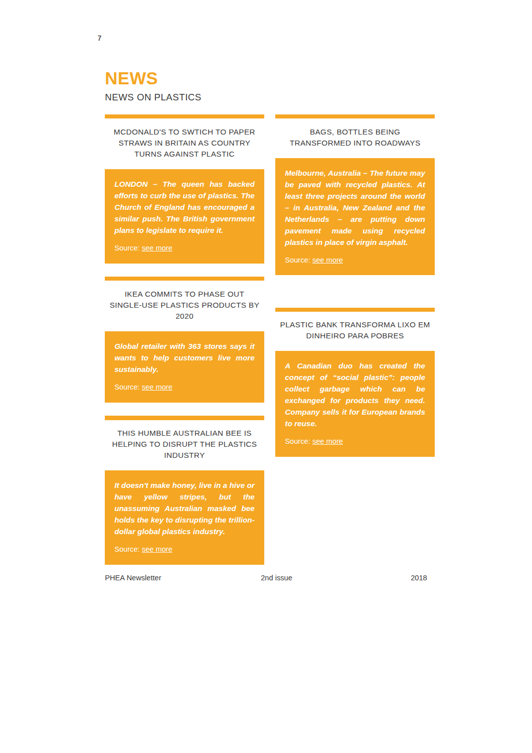7
NEWS
NEWS ON PLASTICS
MCDONALD'S TO SWTICH TO PAPER STRAWS IN BRITAIN AS COUNTRY TURNS AGAINST PLASTIC
LONDON – The queen has backed efforts to curb the use of plastics. The Church of England has encouraged a similar push. The British government plans to legislate to require it.
Source: see more
IKEA COMMITS TO PHASE OUT SINGLE-USE PLASTICS PRODUCTS BY 2020
Global retailer with 363 stores says it wants to help customers live more sustainably.
Source: see more
THIS HUMBLE AUSTRALIAN BEE IS HELPING TO DISRUPT THE PLASTICS INDUSTRY
It doesn't make honey, live in a hive or have yellow stripes, but the unassuming Australian masked bee holds the key to disrupting the trillion-dollar global plastics industry.
Source: see more
BAGS, BOTTLES BEING TRANSFORMED INTO ROADWAYS
Melbourne, Australia – The future may be paved with recycled plastics. At least three projects around the world – in Australia, New Zealand and the Netherlands – are putting down pavement made using recycled plastics in place of virgin asphalt.
Source: see more
PLASTIC BANK TRANSFORMA LIXO EM DINHEIRO PARA POBRES
A Canadian duo has created the concept of “social plastic”: people collect garbage which can be exchanged for products they need. Company sells it for European brands to reuse.
Source: see more
PHEA Newsletter 2nd issue 2018